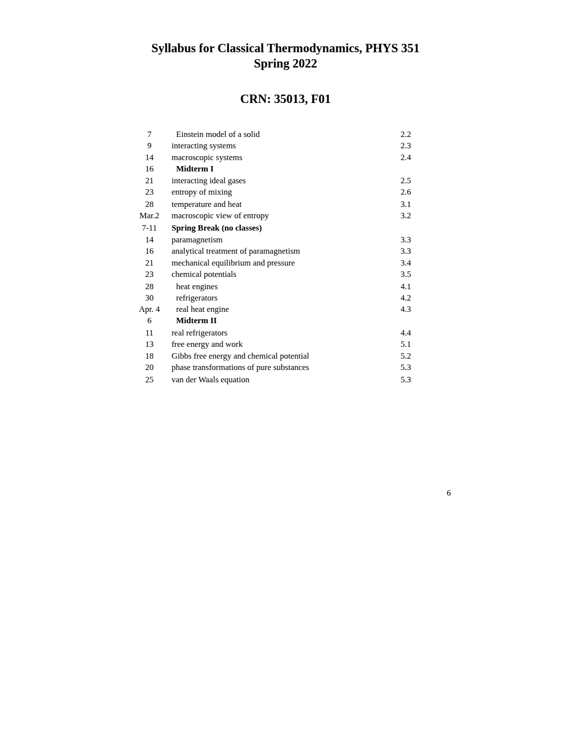Syllabus for Classical Thermodynamics, PHYS 351
Spring 2022
CRN: 35013, F01
| 7 | Einstein model of a solid | 2.2 |
| 9 | interacting systems | 2.3 |
| 14 | macroscopic systems | 2.4 |
| 16 | Midterm I | |
| 21 | interacting ideal gases | 2.5 |
| 23 | entropy of mixing | 2.6 |
| 28 | temperature and heat | 3.1 |
| Mar.2 | macroscopic view of entropy | 3.2 |
| 7-11 | Spring Break (no classes) | |
| 14 | paramagnetism | 3.3 |
| 16 | analytical treatment of paramagnetism | 3.3 |
| 21 | mechanical equilibrium and pressure | 3.4 |
| 23 | chemical potentials | 3.5 |
| 28 | heat engines | 4.1 |
| 30 | refrigerators | 4.2 |
| Apr. 4 | real heat engine | 4.3 |
| 6 | Midterm II | |
| 11 | real refrigerators | 4.4 |
| 13 | free energy and work | 5.1 |
| 18 | Gibbs free energy and chemical potential | 5.2 |
| 20 | phase transformations of pure substances | 5.3 |
| 25 | van der Waals equation | 5.3 |
6